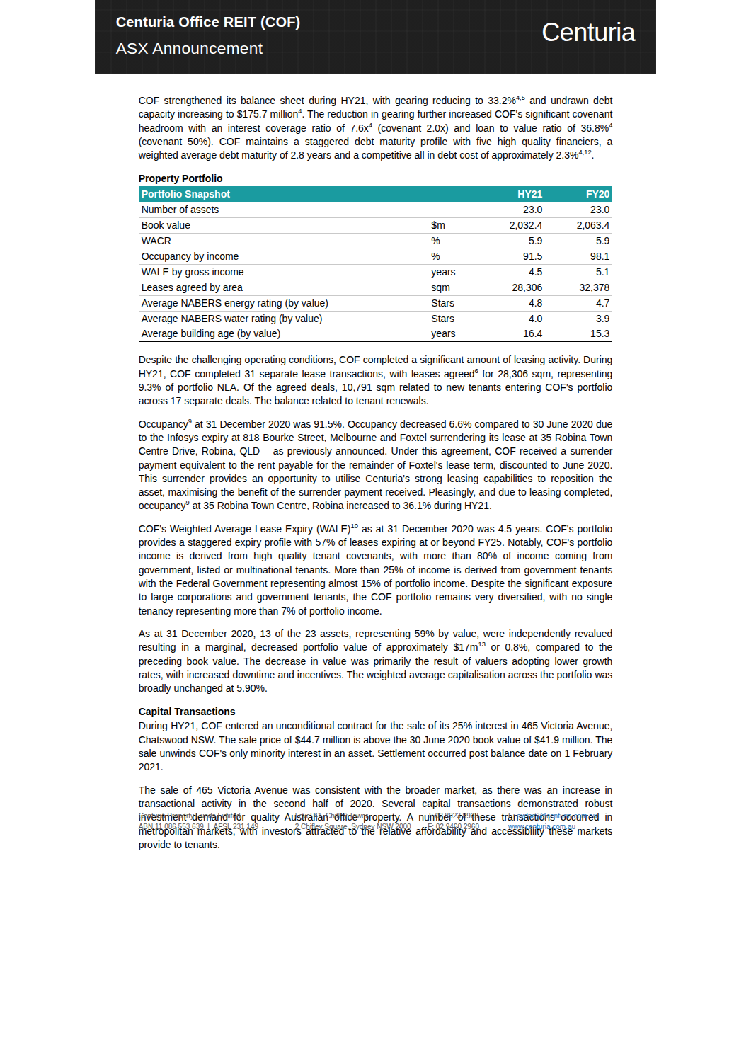Centuria Office REIT (COF)
ASX Announcement
Centuria
COF strengthened its balance sheet during HY21, with gearing reducing to 33.2%4,5 and undrawn debt capacity increasing to $175.7 million4. The reduction in gearing further increased COF's significant covenant headroom with an interest coverage ratio of 7.6x4 (covenant 2.0x) and loan to value ratio of 36.8%4 (covenant 50%). COF maintains a staggered debt maturity profile with five high quality financiers, a weighted average debt maturity of 2.8 years and a competitive all in debt cost of approximately 2.3%4,12.
Property Portfolio
| Portfolio Snapshot | | HY21 | FY20 |
| --- | --- | --- | --- |
| Number of assets | | 23.0 | 23.0 |
| Book value | $m | 2,032.4 | 2,063.4 |
| WACR | % | 5.9 | 5.9 |
| Occupancy by income | % | 91.5 | 98.1 |
| WALE by gross income | years | 4.5 | 5.1 |
| Leases agreed by area | sqm | 28,306 | 32,378 |
| Average NABERS energy rating (by value) | Stars | 4.8 | 4.7 |
| Average NABERS water rating (by value) | Stars | 4.0 | 3.9 |
| Average building age (by value) | years | 16.4 | 15.3 |
Despite the challenging operating conditions, COF completed a significant amount of leasing activity. During HY21, COF completed 31 separate lease transactions, with leases agreed6 for 28,306 sqm, representing 9.3% of portfolio NLA. Of the agreed deals, 10,791 sqm related to new tenants entering COF's portfolio across 17 separate deals. The balance related to tenant renewals.
Occupancy9 at 31 December 2020 was 91.5%. Occupancy decreased 6.6% compared to 30 June 2020 due to the Infosys expiry at 818 Bourke Street, Melbourne and Foxtel surrendering its lease at 35 Robina Town Centre Drive, Robina, QLD – as previously announced. Under this agreement, COF received a surrender payment equivalent to the rent payable for the remainder of Foxtel's lease term, discounted to June 2020. This surrender provides an opportunity to utilise Centuria's strong leasing capabilities to reposition the asset, maximising the benefit of the surrender payment received. Pleasingly, and due to leasing completed, occupancy9 at 35 Robina Town Centre, Robina increased to 36.1% during HY21.
COF's Weighted Average Lease Expiry (WALE)10 as at 31 December 2020 was 4.5 years. COF's portfolio provides a staggered expiry profile with 57% of leases expiring at or beyond FY25. Notably, COF's portfolio income is derived from high quality tenant covenants, with more than 80% of income coming from government, listed or multinational tenants. More than 25% of income is derived from government tenants with the Federal Government representing almost 15% of portfolio income. Despite the significant exposure to large corporations and government tenants, the COF portfolio remains very diversified, with no single tenancy representing more than 7% of portfolio income.
As at 31 December 2020, 13 of the 23 assets, representing 59% by value, were independently revalued resulting in a marginal, decreased portfolio value of approximately $17m13 or 0.8%, compared to the preceding book value. The decrease in value was primarily the result of valuers adopting lower growth rates, with increased downtime and incentives. The weighted average capitalisation across the portfolio was broadly unchanged at 5.90%.
Capital Transactions
During HY21, COF entered an unconditional contract for the sale of its 25% interest in 465 Victoria Avenue, Chatswood NSW. The sale price of $44.7 million is above the 30 June 2020 book value of $41.9 million. The sale unwinds COF's only minority interest in an asset. Settlement occurred post balance date on 1 February 2021.
The sale of 465 Victoria Avenue was consistent with the broader market, as there was an increase in transactional activity in the second half of 2020. Several capital transactions demonstrated robust investment demand for quality Australian office property. A number of these transactions occurred in metropolitan markets, with investors attracted to the relative affordability and accessibility these markets provide to tenants.
| Centuria Property Funds Limited ABN 11 086 553 639 / AFSL 231 149 | Level 41, Chifley Tower 2 Chifley Square, Sydney NSW 2000 | T: 02 8923 8923 F: 02 9460 2960 | E: sydney@centuria.com.au www.centuria.com.au |